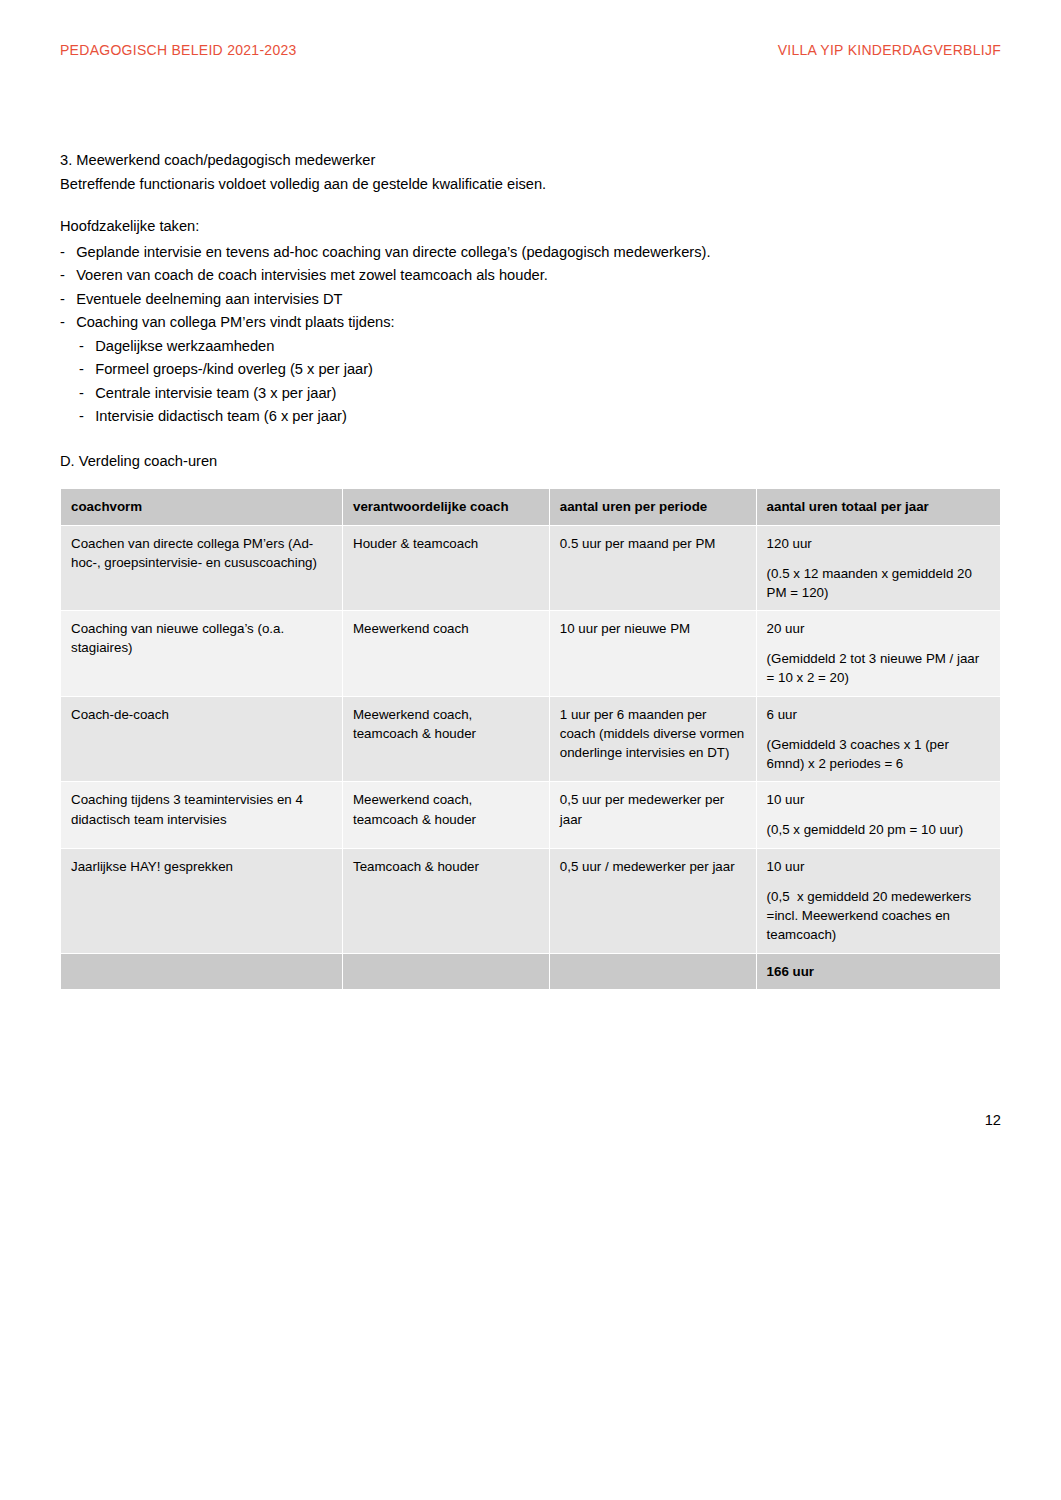PEDAGOGISCH BELEID 2021-2023 VILLA YIP KINDERDAGVERBLIJF
3. Meewerkend coach/pedagogisch medewerker
Betreffende functionaris voldoet volledig aan de gestelde kwalificatie eisen.
Hoofdzakelijke taken:
Geplande intervisie en tevens ad-hoc coaching van directe collega’s (pedagogisch medewerkers).
Voeren van coach de coach intervisies met zowel teamcoach als houder.
Eventuele deelneming aan intervisies DT
Coaching van collega PM’ers vindt plaats tijdens:
Dagelijkse werkzaamheden
Formeel groeps-/kind overleg (5 x per jaar)
Centrale intervisie team (3 x per jaar)
Intervisie didactisch team (6 x per jaar)
D. Verdeling coach-uren
| coachvorm | verantwoordelijke coach | aantal uren per periode | aantal uren totaal per jaar |
| --- | --- | --- | --- |
| Coachen van directe collega PM’ers (Ad-hoc-, groepsintervisie- en cususcoaching) | Houder & teamcoach | 0.5 uur per maand per PM | 120 uur (0.5 x 12 maanden x gemiddeld 20 PM = 120) |
| Coaching van nieuwe collega’s (o.a. stagiaires) | Meewerkend coach | 10 uur per nieuwe PM | 20 uur (Gemiddeld 2 tot 3 nieuwe PM / jaar = 10 x 2 = 20) |
| Coach-de-coach | Meewerkend coach, teamcoach & houder | 1 uur per 6 maanden per coach (middels diverse vormen onderlinge intervisies en DT) | 6 uur (Gemiddeld 3 coaches x 1 (per 6mnd) x 2 periodes = 6 |
| Coaching tijdens 3 teamintervisies en 4 didactisch team intervisies | Meewerkend coach, teamcoach & houder | 0,5 uur per medewerker per jaar | 10 uur (0,5 x gemiddeld 20 pm = 10 uur) |
| Jaarlijkse HAY! gesprekken | Teamcoach & houder | 0,5 uur / medewerker per jaar | 10 uur (0,5 x gemiddeld 20 medewerkers =incl. Meewerkend coaches en teamcoach) |
| | | | 166 uur |
12